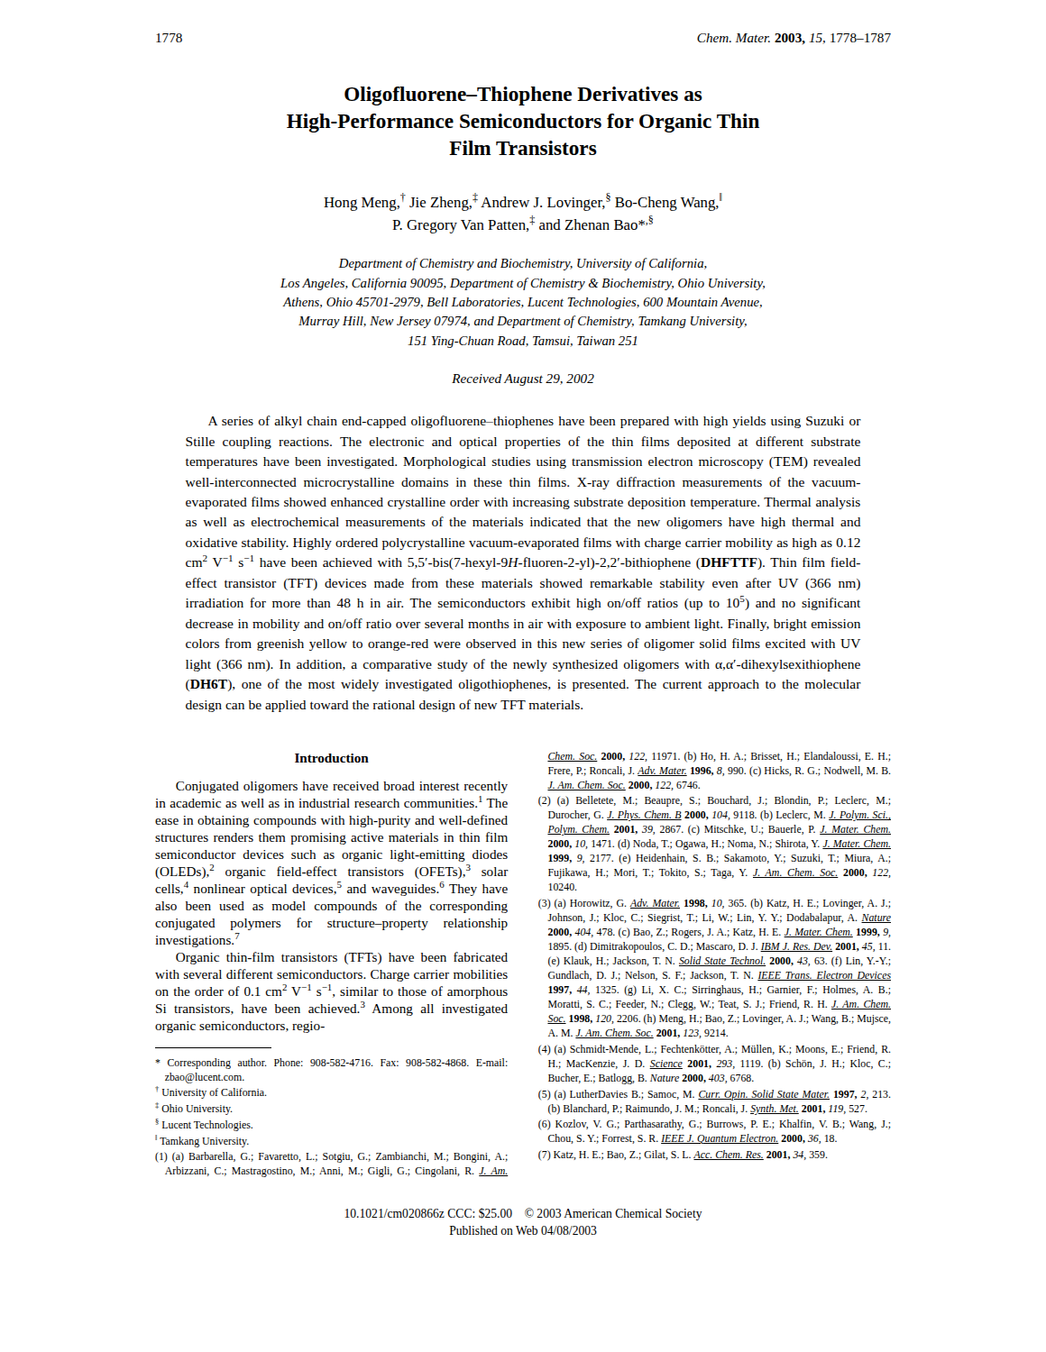1778 Chem. Mater. 2003, 15, 1778–1787
Oligofluorene–Thiophene Derivatives as
High-Performance Semiconductors for Organic Thin
Film Transistors
Hong Meng,† Jie Zheng,‡ Andrew J. Lovinger,§ Bo-Cheng Wang,‖
P. Gregory Van Patten,‡ and Zhenan Bao*,§
Department of Chemistry and Biochemistry, University of California,
Los Angeles, California 90095, Department of Chemistry & Biochemistry, Ohio University,
Athens, Ohio 45701-2979, Bell Laboratories, Lucent Technologies, 600 Mountain Avenue,
Murray Hill, New Jersey 07974, and Department of Chemistry, Tamkang University,
151 Ying-Chuan Road, Tamsui, Taiwan 251
Received August 29, 2002
A series of alkyl chain end-capped oligofluorene–thiophenes have been prepared with high yields using Suzuki or Stille coupling reactions. The electronic and optical properties of the thin films deposited at different substrate temperatures have been investigated. Morphological studies using transmission electron microscopy (TEM) revealed well-interconnected microcrystalline domains in these thin films. X-ray diffraction measurements of the vacuum-evaporated films showed enhanced crystalline order with increasing substrate deposition temperature. Thermal analysis as well as electrochemical measurements of the materials indicated that the new oligomers have high thermal and oxidative stability. Highly ordered polycrystalline vacuum-evaporated films with charge carrier mobility as high as 0.12 cm2 V−1 s−1 have been achieved with 5,5′-bis(7-hexyl-9H-fluoren-2-yl)-2,2′-bithiophene (DHFTTF). Thin film field-effect transistor (TFT) devices made from these materials showed remarkable stability even after UV (366 nm) irradiation for more than 48 h in air. The semiconductors exhibit high on/off ratios (up to 105) and no significant decrease in mobility and on/off ratio over several months in air with exposure to ambient light. Finally, bright emission colors from greenish yellow to orange-red were observed in this new series of oligomer solid films excited with UV light (366 nm). In addition, a comparative study of the newly synthesized oligomers with α,α′-dihexylsexithiophene (DH6T), one of the most widely investigated oligothiophenes, is presented. The current approach to the molecular design can be applied toward the rational design of new TFT materials.
Introduction
Conjugated oligomers have received broad interest recently in academic as well as in industrial research communities.1 The ease in obtaining compounds with high-purity and well-defined structures renders them promising active materials in thin film semiconductor devices such as organic light-emitting diodes (OLEDs),2 organic field-effect transistors (OFETs),3 solar cells,4 nonlinear optical devices,5 and waveguides.6 They have also been used as model compounds of the corresponding conjugated polymers for structure–property relationship investigations.7
Organic thin-film transistors (TFTs) have been fabricated with several different semiconductors. Charge carrier mobilities on the order of 0.1 cm2 V−1 s−1, similar to those of amorphous Si transistors, have been achieved.3 Among all investigated organic semiconductors, regio-
* Corresponding author. Phone: 908-582-4716. Fax: 908-582-4868. E-mail: zbao@lucent.com.
† University of California.
‡ Ohio University.
§ Lucent Technologies.
‖ Tamkang University.
(1) (a) Barbarella, G.; Favaretto, L.; Sotgiu, G.; Zambianchi, M.; Bongini, A.; Arbizzani, C.; Mastragostino, M.; Anni, M.; Gigli, G.; Cingolani, R. J. Am. Chem. Soc. 2000, 122, 11971. (b) Ho, H. A.; Brisset, H.; Elandaloussi, E. H.; Frere, P.; Roncali, J. Adv. Mater. 1996, 8, 990. (c) Hicks, R. G.; Nodwell, M. B. J. Am. Chem. Soc. 2000, 122, 6746.
(2) (a) Belletete, M.; Beaupre, S.; Bouchard, J.; Blondin, P.; Leclerc, M.; Durocher, G. J. Phys. Chem. B 2000, 104, 9118. (b) Leclerc, M. J. Polym. Sci., Polym. Chem. 2001, 39, 2867. (c) Mitschke, U.; Bauerle, P. J. Mater. Chem. 2000, 10, 1471. (d) Noda, T.; Ogawa, H.; Noma, N.; Shirota, Y. J. Mater. Chem. 1999, 9, 2177. (e) Heidenhain, S. B.; Sakamoto, Y.; Suzuki, T.; Miura, A.; Fujikawa, H.; Mori, T.; Tokito, S.; Taga, Y. J. Am. Chem. Soc. 2000, 122, 10240.
(3) (a) Horowitz, G. Adv. Mater. 1998, 10, 365. (b) Katz, H. E.; Lovinger, A. J.; Johnson, J.; Kloc, C.; Siegrist, T.; Li, W.; Lin, Y. Y.; Dodabalapur, A. Nature 2000, 404, 478. (c) Bao, Z.; Rogers, J. A.; Katz, H. E. J. Mater. Chem. 1999, 9, 1895. (d) Dimitrakopoulos, C. D.; Mascaro, D. J. IBM J. Res. Dev. 2001, 45, 11. (e) Klauk, H.; Jackson, T. N. Solid State Technol. 2000, 43, 63. (f) Lin, Y.-Y.; Gundlach, D. J.; Nelson, S. F.; Jackson, T. N. IEEE Trans. Electron Devices 1997, 44, 1325. (g) Li, X. C.; Sirringhaus, H.; Garnier, F.; Holmes, A. B.; Moratti, S. C.; Feeder, N.; Clegg, W.; Teat, S. J.; Friend, R. H. J. Am. Chem. Soc. 1998, 120, 2206. (h) Meng, H.; Bao, Z.; Lovinger, A. J.; Wang, B.; Mujsce, A. M. J. Am. Chem. Soc. 2001, 123, 9214.
(4) (a) Schmidt-Mende, L.; Fechtenkötter, A.; Müllen, K.; Moons, E.; Friend, R. H.; MacKenzie, J. D. Science 2001, 293, 1119. (b) Schön, J. H.; Kloc, C.; Bucher, E.; Batlogg, B. Nature 2000, 403, 6768.
(5) (a) LutherDavies B.; Samoc, M. Curr. Opin. Solid State Mater. 1997, 2, 213. (b) Blanchard, P.; Raimundo, J. M.; Roncali, J. Synth. Met. 2001, 119, 527.
(6) Kozlov, V. G.; Parthasarathy, G.; Burrows, P. E.; Khalfin, V. B.; Wang, J.; Chou, S. Y.; Forrest, S. R. IEEE J. Quantum Electron. 2000, 36, 18.
(7) Katz, H. E.; Bao, Z.; Gilat, S. L. Acc. Chem. Res. 2001, 34, 359.
10.1021/cm020866z CCC: $25.00 © 2003 American Chemical Society
Published on Web 04/08/2003